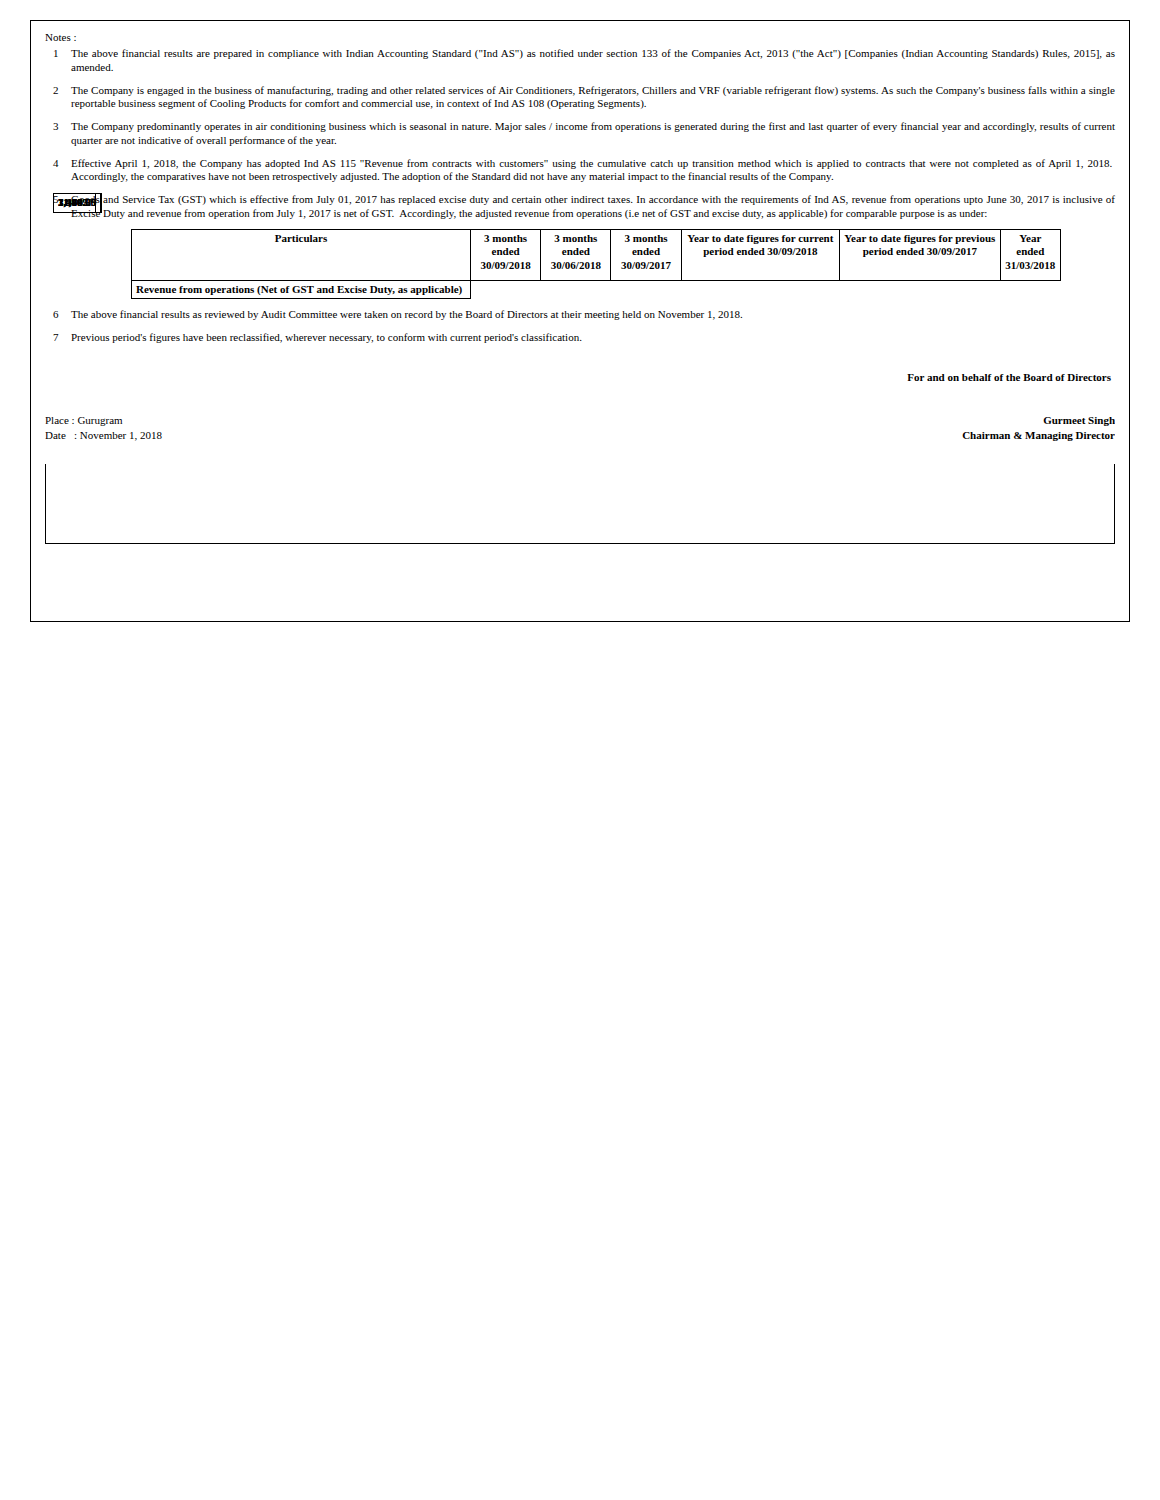Notes :
1 The above financial results are prepared in compliance with Indian Accounting Standard ("Ind AS") as notified under section 133 of the Companies Act, 2013 ("the Act") [Companies (Indian Accounting Standards) Rules, 2015], as amended.
2 The Company is engaged in the business of manufacturing, trading and other related services of Air Conditioners, Refrigerators, Chillers and VRF (variable refrigerant flow) systems. As such the Company's business falls within a single reportable business segment of Cooling Products for comfort and commercial use, in context of Ind AS 108 (Operating Segments).
3 The Company predominantly operates in air conditioning business which is seasonal in nature. Major sales / income from operations is generated during the first and last quarter of every financial year and accordingly, results of current quarter are not indicative of overall performance of the year.
4 Effective April 1, 2018, the Company has adopted Ind AS 115 "Revenue from contracts with customers" using the cumulative catch up transition method which is applied to contracts that were not completed as of April 1, 2018. Accordingly, the comparatives have not been retrospectively adjusted. The adoption of the Standard did not have any material impact to the financial results of the Company.
5 Goods and Service Tax (GST) which is effective from July 01, 2017 has replaced excise duty and certain other indirect taxes. In accordance with the requirements of Ind AS, revenue from operations upto June 30, 2017 is inclusive of Excise Duty and revenue from operation from July 1, 2017 is net of GST. Accordingly, the adjusted revenue from operations (i.e net of GST and excise duty, as applicable) for comparable purpose is as under:
| Particulars | 3 months ended 30/09/2018 | 3 months ended 30/06/2018 | 3 months ended 30/09/2017 | Year to date figures for current period ended 30/09/2018 | Year to date figures for previous period ended 30/09/2017 | Year ended 31/03/2018 |
| --- | --- | --- | --- | --- | --- | --- |
| Revenue from operations (Net of GST and Excise Duty, as applicable) | 3,468.9 | 7,940.7 | 3,174.5 | 11,409.6 | 11,802.5 | 21,853.9 |
6 The above financial results as reviewed by Audit Committee were taken on record by the Board of Directors at their meeting held on November 1, 2018.
7 Previous period's figures have been reclassified, wherever necessary, to conform with current period's classification.
For and on behalf of the Board of Directors
Place : Gurugram
Date : November 1, 2018
Gurmeet Singh
Chairman & Managing Director